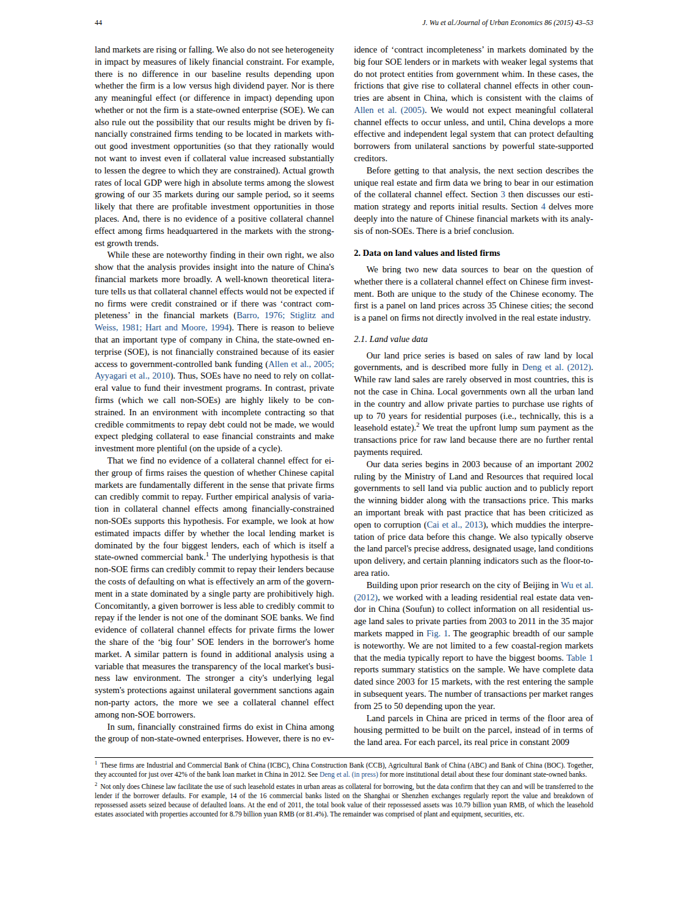44 J. Wu et al./Journal of Urban Economics 86 (2015) 43–53
land markets are rising or falling. We also do not see heterogeneity in impact by measures of likely financial constraint. For example, there is no difference in our baseline results depending upon whether the firm is a low versus high dividend payer. Nor is there any meaningful effect (or difference in impact) depending upon whether or not the firm is a state-owned enterprise (SOE). We can also rule out the possibility that our results might be driven by financially constrained firms tending to be located in markets without good investment opportunities (so that they rationally would not want to invest even if collateral value increased substantially to lessen the degree to which they are constrained). Actual growth rates of local GDP were high in absolute terms among the slowest growing of our 35 markets during our sample period, so it seems likely that there are profitable investment opportunities in those places. And, there is no evidence of a positive collateral channel effect among firms headquartered in the markets with the strongest growth trends.
While these are noteworthy finding in their own right, we also show that the analysis provides insight into the nature of China's financial markets more broadly. A well-known theoretical literature tells us that collateral channel effects would not be expected if no firms were credit constrained or if there was ‘contract completeness’ in the financial markets (Barro, 1976; Stiglitz and Weiss, 1981; Hart and Moore, 1994). There is reason to believe that an important type of company in China, the state-owned enterprise (SOE), is not financially constrained because of its easier access to government-controlled bank funding (Allen et al., 2005; Ayyagari et al., 2010). Thus, SOEs have no need to rely on collateral value to fund their investment programs. In contrast, private firms (which we call non-SOEs) are highly likely to be constrained. In an environment with incomplete contracting so that credible commitments to repay debt could not be made, we would expect pledging collateral to ease financial constraints and make investment more plentiful (on the upside of a cycle).
That we find no evidence of a collateral channel effect for either group of firms raises the question of whether Chinese capital markets are fundamentally different in the sense that private firms can credibly commit to repay. Further empirical analysis of variation in collateral channel effects among financially-constrained non-SOEs supports this hypothesis. For example, we look at how estimated impacts differ by whether the local lending market is dominated by the four biggest lenders, each of which is itself a state-owned commercial bank.1 The underlying hypothesis is that non-SOE firms can credibly commit to repay their lenders because the costs of defaulting on what is effectively an arm of the government in a state dominated by a single party are prohibitively high. Concomitantly, a given borrower is less able to credibly commit to repay if the lender is not one of the dominant SOE banks. We find evidence of collateral channel effects for private firms the lower the share of the ‘big four’ SOE lenders in the borrower's home market. A similar pattern is found in additional analysis using a variable that measures the transparency of the local market's business law environment. The stronger a city's underlying legal system's protections against unilateral government sanctions again non-party actors, the more we see a collateral channel effect among non-SOE borrowers.
In sum, financially constrained firms do exist in China among the group of non-state-owned enterprises. However, there is no evidence of ‘contract incompleteness’ in markets dominated by the big four SOE lenders or in markets with weaker legal systems that do not protect entities from government whim. In these cases, the frictions that give rise to collateral channel effects in other countries are absent in China, which is consistent with the claims of Allen et al. (2005). We would not expect meaningful collateral channel effects to occur unless, and until, China develops a more effective and independent legal system that can protect defaulting borrowers from unilateral sanctions by powerful state-supported creditors.
Before getting to that analysis, the next section describes the unique real estate and firm data we bring to bear in our estimation of the collateral channel effect. Section 3 then discusses our estimation strategy and reports initial results. Section 4 delves more deeply into the nature of Chinese financial markets with its analysis of non-SOEs. There is a brief conclusion.
2. Data on land values and listed firms
We bring two new data sources to bear on the question of whether there is a collateral channel effect on Chinese firm investment. Both are unique to the study of the Chinese economy. The first is a panel on land prices across 35 Chinese cities; the second is a panel on firms not directly involved in the real estate industry.
2.1. Land value data
Our land price series is based on sales of raw land by local governments, and is described more fully in Deng et al. (2012). While raw land sales are rarely observed in most countries, this is not the case in China. Local governments own all the urban land in the country and allow private parties to purchase use rights of up to 70 years for residential purposes (i.e., technically, this is a leasehold estate).2 We treat the upfront lump sum payment as the transactions price for raw land because there are no further rental payments required.
Our data series begins in 2003 because of an important 2002 ruling by the Ministry of Land and Resources that required local governments to sell land via public auction and to publicly report the winning bidder along with the transactions price. This marks an important break with past practice that has been criticized as open to corruption (Cai et al., 2013), which muddies the interpretation of price data before this change. We also typically observe the land parcel's precise address, designated usage, land conditions upon delivery, and certain planning indicators such as the floor-to-area ratio.
Building upon prior research on the city of Beijing in Wu et al. (2012), we worked with a leading residential real estate data vendor in China (Soufun) to collect information on all residential usage land sales to private parties from 2003 to 2011 in the 35 major markets mapped in Fig. 1. The geographic breadth of our sample is noteworthy. We are not limited to a few coastal-region markets that the media typically report to have the biggest booms. Table 1 reports summary statistics on the sample. We have complete data dated since 2003 for 15 markets, with the rest entering the sample in subsequent years. The number of transactions per market ranges from 25 to 50 depending upon the year.
Land parcels in China are priced in terms of the floor area of housing permitted to be built on the parcel, instead of in terms of the land area. For each parcel, its real price in constant 2009
1 These firms are Industrial and Commercial Bank of China (ICBC), China Construction Bank (CCB), Agricultural Bank of China (ABC) and Bank of China (BOC). Together, they accounted for just over 42% of the bank loan market in China in 2012. See Deng et al. (in press) for more institutional detail about these four dominant state-owned banks.
2 Not only does Chinese law facilitate the use of such leasehold estates in urban areas as collateral for borrowing, but the data confirm that they can and will be transferred to the lender if the borrower defaults. For example, 14 of the 16 commercial banks listed on the Shanghai or Shenzhen exchanges regularly report the value and breakdown of repossessed assets seized because of defaulted loans. At the end of 2011, the total book value of their repossessed assets was 10.79 billion yuan RMB, of which the leasehold estates associated with properties accounted for 8.79 billion yuan RMB (or 81.4%). The remainder was comprised of plant and equipment, securities, etc.